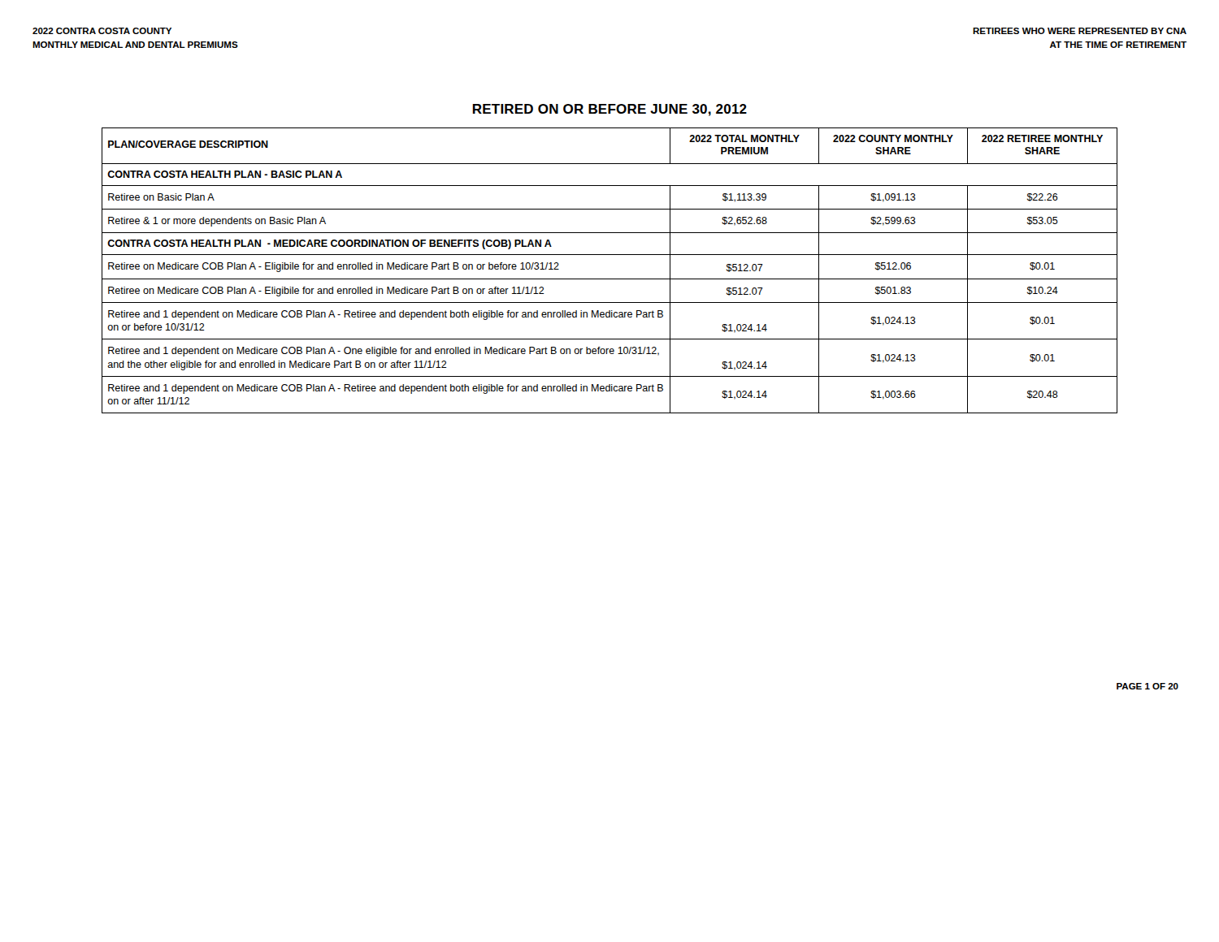2022 CONTRA COSTA COUNTY
MONTHLY MEDICAL AND DENTAL PREMIUMS
RETIREES WHO WERE REPRESENTED BY CNA
AT THE TIME OF RETIREMENT
RETIRED ON OR BEFORE JUNE 30, 2012
| PLAN/COVERAGE DESCRIPTION | 2022 TOTAL MONTHLY PREMIUM | 2022 COUNTY MONTHLY SHARE | 2022 RETIREE MONTHLY SHARE |
| --- | --- | --- | --- |
| CONTRA COSTA HEALTH PLAN - BASIC PLAN A |
| Retiree on Basic Plan A | $1,113.39 | $1,091.13 | $22.26 |
| Retiree & 1 or more dependents on Basic Plan A | $2,652.68 | $2,599.63 | $53.05 |
| CONTRA COSTA HEALTH PLAN - MEDICARE COORDINATION OF BENEFITS (COB) PLAN A | | | |
| Retiree on Medicare COB Plan A - Eligibile for and enrolled in Medicare Part B on or before 10/31/12 | $512.07 | $512.06 | $0.01 |
| Retiree on Medicare COB Plan A - Eligibile for and enrolled in Medicare Part B on or after 11/1/12 | $512.07 | $501.83 | $10.24 |
| Retiree and 1 dependent on Medicare COB Plan A - Retiree and dependent both eligible for and enrolled in Medicare Part B on or before 10/31/12 | $1,024.14 | $1,024.13 | $0.01 |
| Retiree and 1 dependent on Medicare COB Plan A - One eligible for and enrolled in Medicare Part B on or before 10/31/12, and the other eligible for and enrolled in Medicare Part B on or after 11/1/12 | $1,024.14 | $1,024.13 | $0.01 |
| Retiree and 1 dependent on Medicare COB Plan A - Retiree and dependent both eligible for and enrolled in Medicare Part B on or after 11/1/12 | $1,024.14 | $1,003.66 | $20.48 |
PAGE 1 OF 20